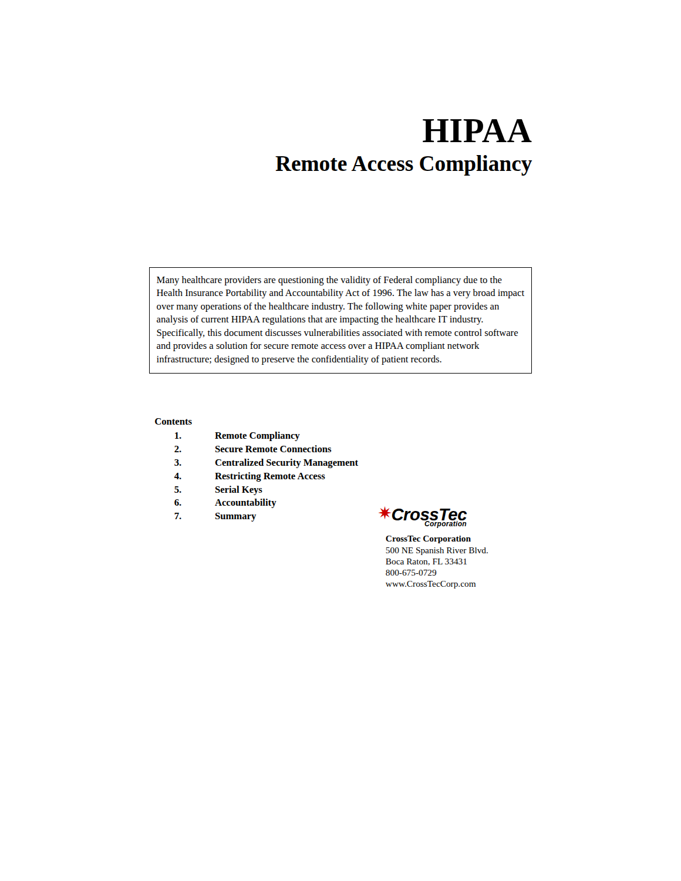HIPAA
Remote Access Compliancy
Many healthcare providers are questioning the validity of Federal compliancy due to the Health Insurance Portability and Accountability Act of 1996. The law has a very broad impact over many operations of the healthcare industry. The following white paper provides an analysis of current HIPAA regulations that are impacting the healthcare IT industry. Specifically, this document discusses vulnerabilities associated with remote control software and provides a solution for secure remote access over a HIPAA compliant network infrastructure; designed to preserve the confidentiality of patient records.
Contents
| 1. | Remote Compliancy |
| 2. | Secure Remote Connections |
| 3. | Centralized Security Management |
| 4. | Restricting Remote Access |
| 5. | Serial Keys |
| 6. | Accountability |
| 7. | Summary |
✷ CrossTec
Corporation
CrossTec Corporation
500 NE Spanish River Blvd.
Boca Raton, FL 33431
800-675-0729
www.CrossTecCorp.com